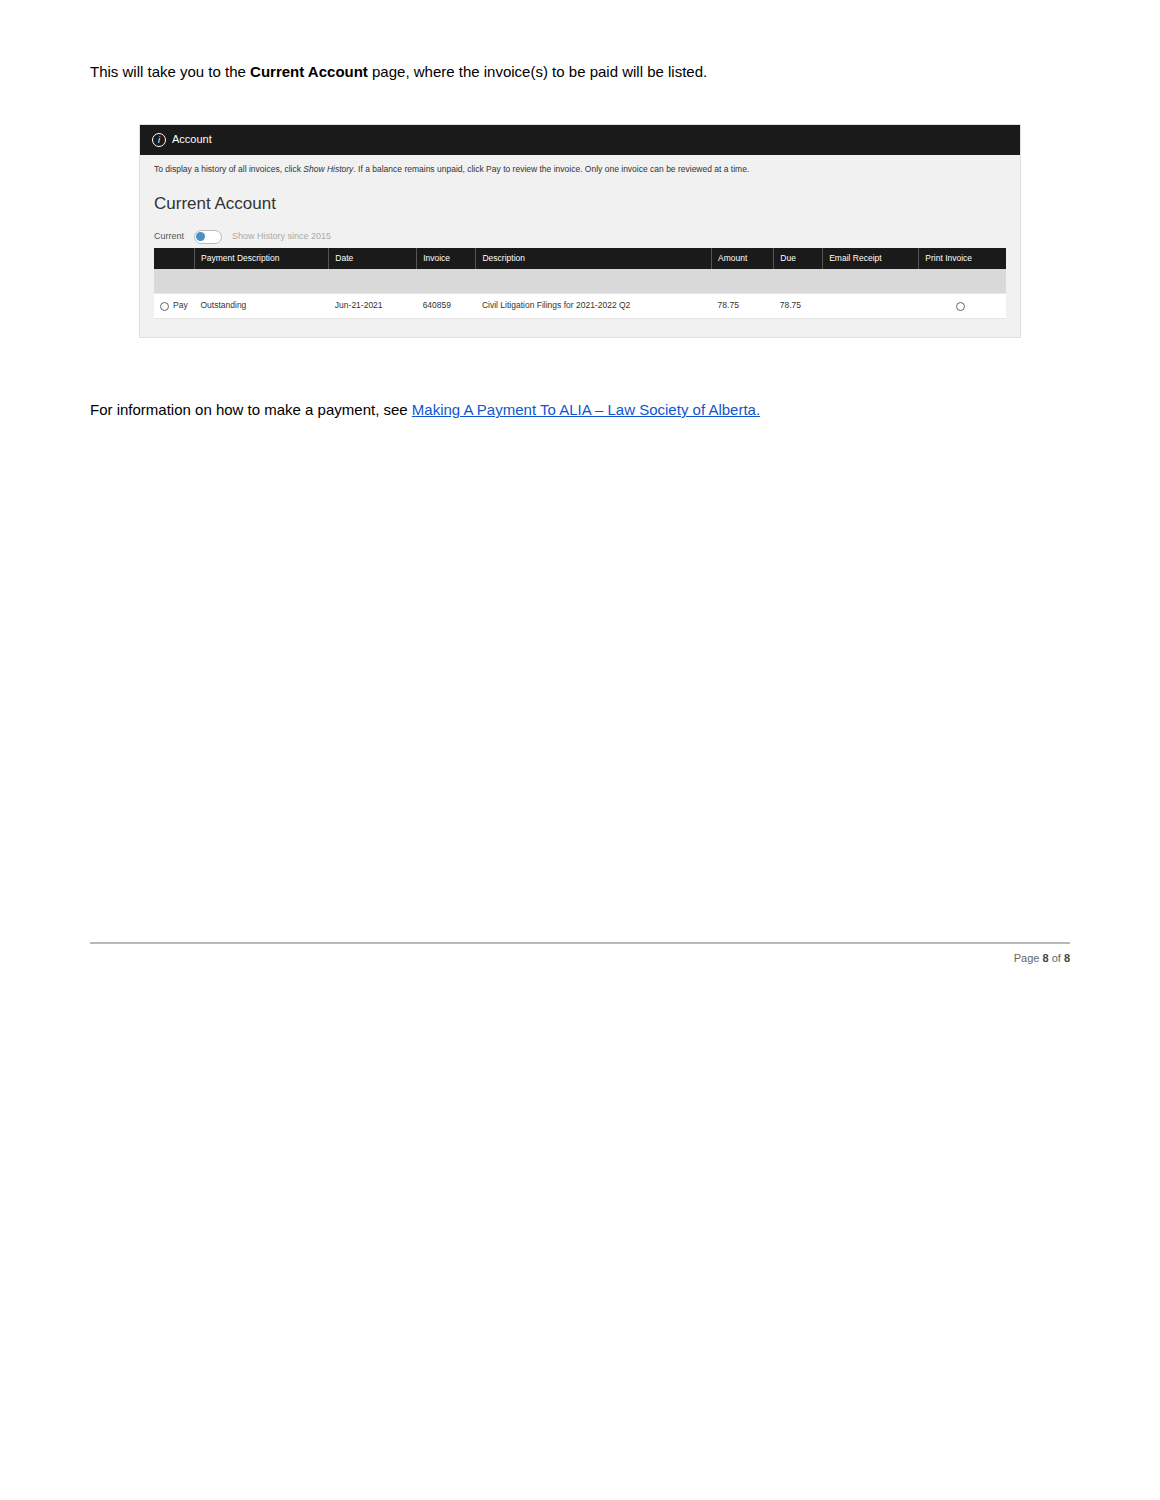This will take you to the Current Account page, where the invoice(s) to be paid will be listed.
i Account
To display a history of all invoices, click Show History. If a balance remains unpaid, click Pay to review the invoice. Only one invoice can be reviewed at a time.
Current Account
Current Show History since 2015
| | Payment Description | Date | Invoice | Description | Amount | Due | Email Receipt | Print Invoice |
| --- | --- | --- | --- | --- | --- | --- | --- | --- |
| Pay | Outstanding | Jun-21-2021 | 640859 | Civil Litigation Filings for 2021-2022 Q2 | 78.75 | 78.75 | | |
For information on how to make a payment, see Making A Payment To ALIA – Law Society of Alberta.
Page 8 of 8